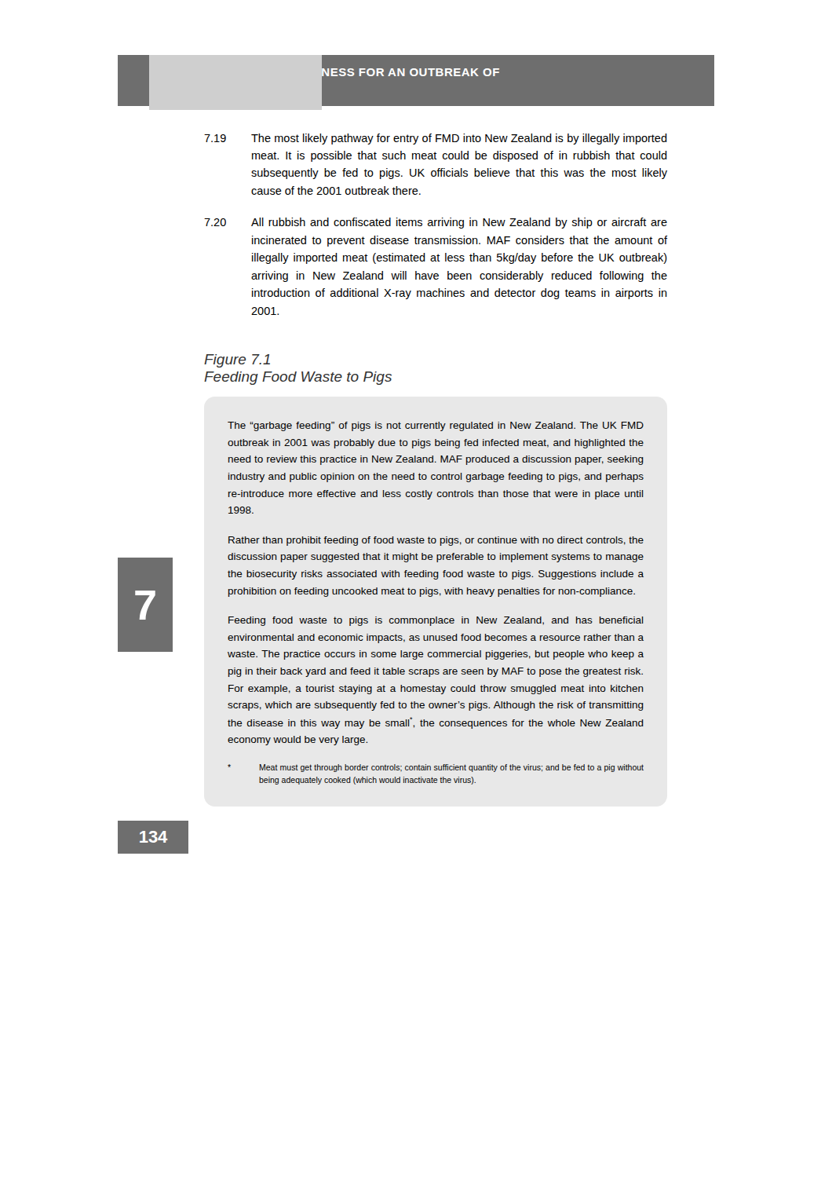CASE STUDY 7 – PREPAREDNESS FOR AN OUTBREAK OF
FOOT AND MOUTH DISEASE
7.19
The most likely pathway for entry of FMD into New Zealand is by illegally imported meat. It is possible that such meat could be disposed of in rubbish that could subsequently be fed to pigs. UK officials believe that this was the most likely cause of the 2001 outbreak there.
7.20
All rubbish and confiscated items arriving in New Zealand by ship or aircraft are incinerated to prevent disease transmission. MAF considers that the amount of illegally imported meat (estimated at less than 5kg/day before the UK outbreak) arriving in New Zealand will have been considerably reduced following the introduction of additional X-ray machines and detector dog teams in airports in 2001.
Figure 7.1 Feeding Food Waste to Pigs
The “garbage feeding” of pigs is not currently regulated in New Zealand. The UK FMD outbreak in 2001 was probably due to pigs being fed infected meat, and highlighted the need to review this practice in New Zealand. MAF produced a discussion paper, seeking industry and public opinion on the need to control garbage feeding to pigs, and perhaps re-introduce more effective and less costly controls than those that were in place until 1998.
Rather than prohibit feeding of food waste to pigs, or continue with no direct controls, the discussion paper suggested that it might be preferable to implement systems to manage the biosecurity risks associated with feeding food waste to pigs. Suggestions include a prohibition on feeding uncooked meat to pigs, with heavy penalties for non-compliance.
Feeding food waste to pigs is commonplace in New Zealand, and has beneficial environmental and economic impacts, as unused food becomes a resource rather than a waste. The practice occurs in some large commercial piggeries, but people who keep a pig in their back yard and feed it table scraps are seen by MAF to pose the greatest risk. For example, a tourist staying at a homestay could throw smuggled meat into kitchen scraps, which are subsequently fed to the owner’s pigs. Although the risk of transmitting the disease in this way may be small*, the consequences for the whole New Zealand economy would be very large.
*
Meat must get through border controls; contain sufficient quantity of the virus; and be fed to a pig without being adequately cooked (which would inactivate the virus).
7
134